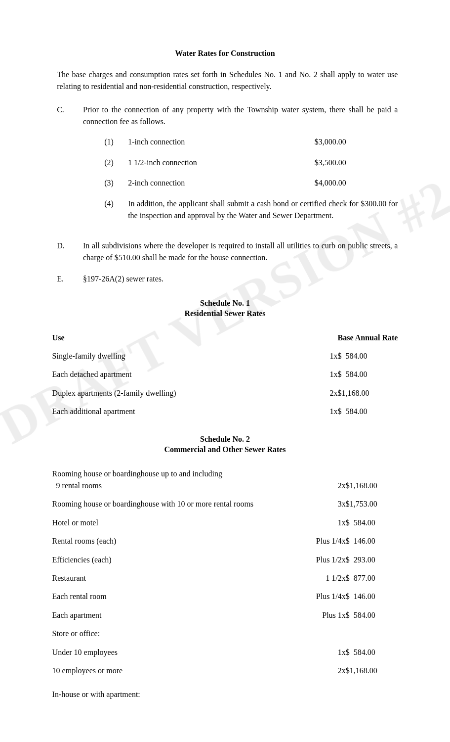DRAFT VERSION #2
Water Rates for Construction
The base charges and consumption rates set forth in Schedules No. 1 and No. 2 shall apply to water use relating to residential and non-residential construction, respectively.
C.
Prior to the connection of any property with the Township water system, there shall be paid a connection fee as follows.
(1) 1-inch connection$3,000.00
(2) 1 1/2-inch connection$3,500.00
(3) 2-inch connection$4,000.00
(4) In addition, the applicant shall submit a cash bond or certified check for $300.00 for the inspection and approval by the Water and Sewer Department.
D.
In all subdivisions where the developer is required to install all utilities to curb on public streets, a charge of $510.00 shall be made for the house connection.
E.
§197-26A(2) sewer rates.
Schedule No. 1
Residential Sewer Rates
| Use | | Base Annual Rate |
| Single-family dwelling | 1x | $ 584.00 |
| Each detached apartment | 1x | $ 584.00 |
| Duplex apartments (2-family dwelling) | 2x | $1,168.00 |
| Each additional apartment | 1x | $ 584.00 |
Schedule No. 2
Commercial and Other Sewer Rates
| Rooming house or boardinghouse up to and including 9 rental rooms | 2x | $1,168.00 |
| Rooming house or boardinghouse with 10 or more rental rooms | 3x | $1,753.00 |
| Hotel or motel | 1x | $ 584.00 |
| Rental rooms (each) | Plus 1/4x | $ 146.00 |
| Efficiencies (each) | Plus 1/2x | $ 293.00 |
| Restaurant | 1 1/2x | $ 877.00 |
| Each rental room | Plus 1/4x | $ 146.00 |
| Each apartment | Plus 1x | $ 584.00 |
| Store or office: | | |
| Under 10 employees | 1x | $ 584.00 |
| 10 employees or more | 2x | $1,168.00 |
In-house or with apartment: